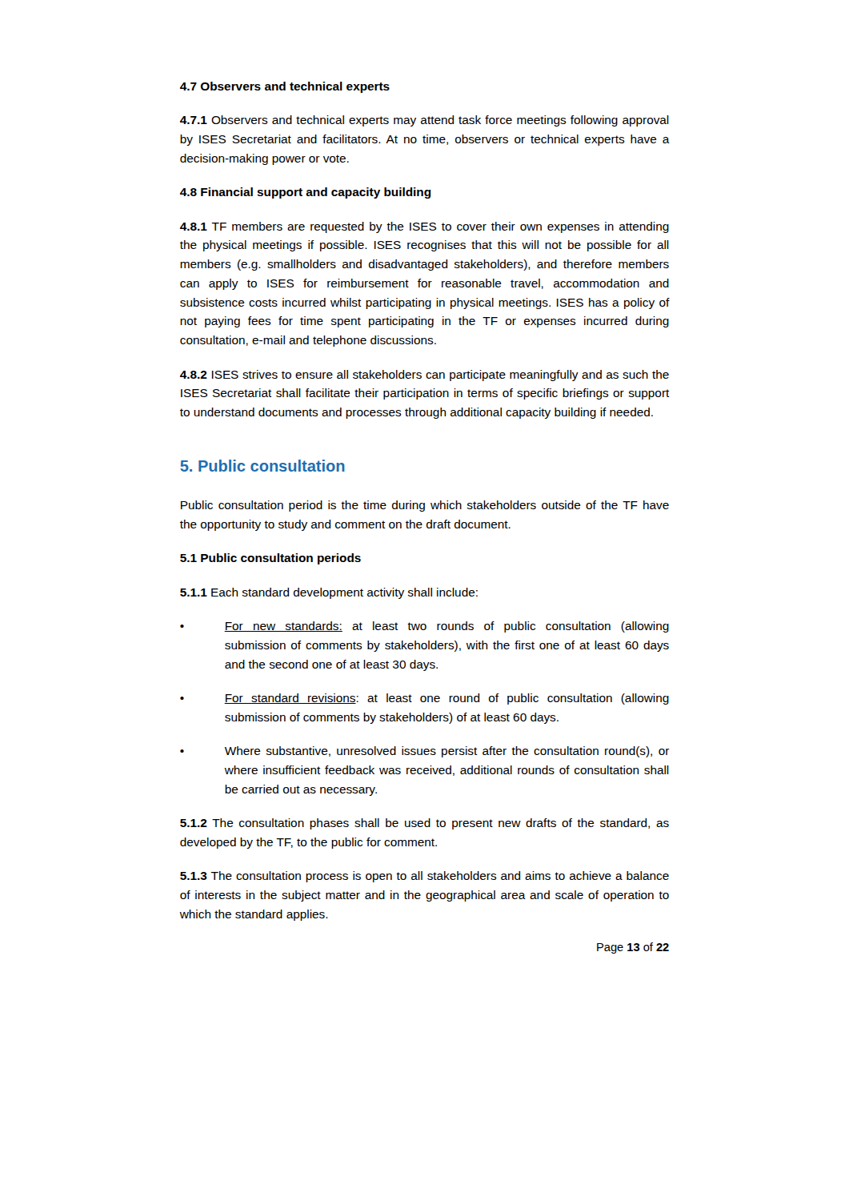4.7 Observers and technical experts
4.7.1 Observers and technical experts may attend task force meetings following approval by ISES Secretariat and facilitators. At no time, observers or technical experts have a decision-making power or vote.
4.8 Financial support and capacity building
4.8.1 TF members are requested by the ISES to cover their own expenses in attending the physical meetings if possible. ISES recognises that this will not be possible for all members (e.g. smallholders and disadvantaged stakeholders), and therefore members can apply to ISES for reimbursement for reasonable travel, accommodation and subsistence costs incurred whilst participating in physical meetings. ISES has a policy of not paying fees for time spent participating in the TF or expenses incurred during consultation, e-mail and telephone discussions.
4.8.2 ISES strives to ensure all stakeholders can participate meaningfully and as such the ISES Secretariat shall facilitate their participation in terms of specific briefings or support to understand documents and processes through additional capacity building if needed.
5. Public consultation
Public consultation period is the time during which stakeholders outside of the TF have the opportunity to study and comment on the draft document.
5.1 Public consultation periods
5.1.1 Each standard development activity shall include:
•
For new standards: at least two rounds of public consultation (allowing submission of comments by stakeholders), with the first one of at least 60 days and the second one of at least 30 days.
•
For standard revisions: at least one round of public consultation (allowing submission of comments by stakeholders) of at least 60 days.
•
Where substantive, unresolved issues persist after the consultation round(s), or where insufficient feedback was received, additional rounds of consultation shall be carried out as necessary.
5.1.2 The consultation phases shall be used to present new drafts of the standard, as developed by the TF, to the public for comment.
5.1.3 The consultation process is open to all stakeholders and aims to achieve a balance of interests in the subject matter and in the geographical area and scale of operation to which the standard applies.
Page 13 of 22